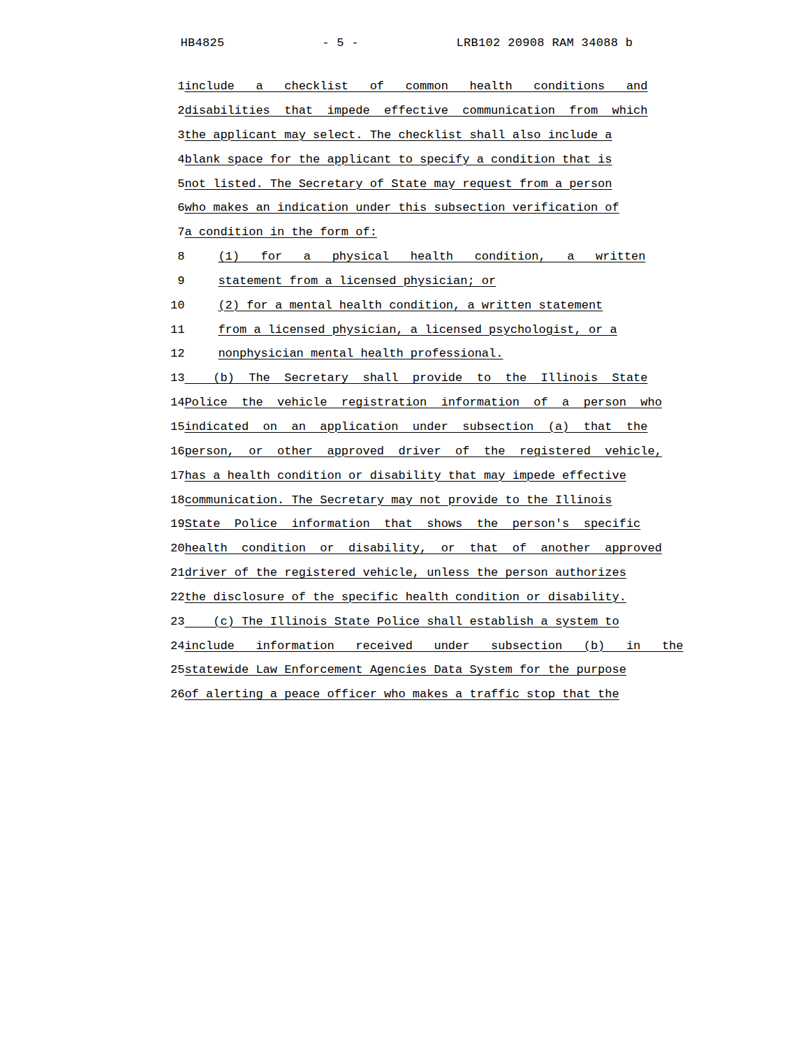HB4825 - 5 - LRB102 20908 RAM 34088 b
| 1 | include a checklist of common health conditions and |
| 2 | disabilities that impede effective communication from which |
| 3 | the applicant may select. The checklist shall also include a |
| 4 | blank space for the applicant to specify a condition that is |
| 5 | not listed. The Secretary of State may request from a person |
| 6 | who makes an indication under this subsection verification of |
| 7 | a condition in the form of: |
| 8 | (1) for a physical health condition, a written |
| 9 | statement from a licensed physician; or |
| 10 | (2) for a mental health condition, a written statement |
| 11 | from a licensed physician, a licensed psychologist, or a |
| 12 | nonphysician mental health professional. |
| 13 | (b) The Secretary shall provide to the Illinois State |
| 14 | Police the vehicle registration information of a person who |
| 15 | indicated on an application under subsection (a) that the |
| 16 | person, or other approved driver of the registered vehicle, |
| 17 | has a health condition or disability that may impede effective |
| 18 | communication. The Secretary may not provide to the Illinois |
| 19 | State Police information that shows the person's specific |
| 20 | health condition or disability, or that of another approved |
| 21 | driver of the registered vehicle, unless the person authorizes |
| 22 | the disclosure of the specific health condition or disability. |
| 23 | (c) The Illinois State Police shall establish a system to |
| 24 | include information received under subsection (b) in the |
| 25 | statewide Law Enforcement Agencies Data System for the purpose |
| 26 | of alerting a peace officer who makes a traffic stop that the |